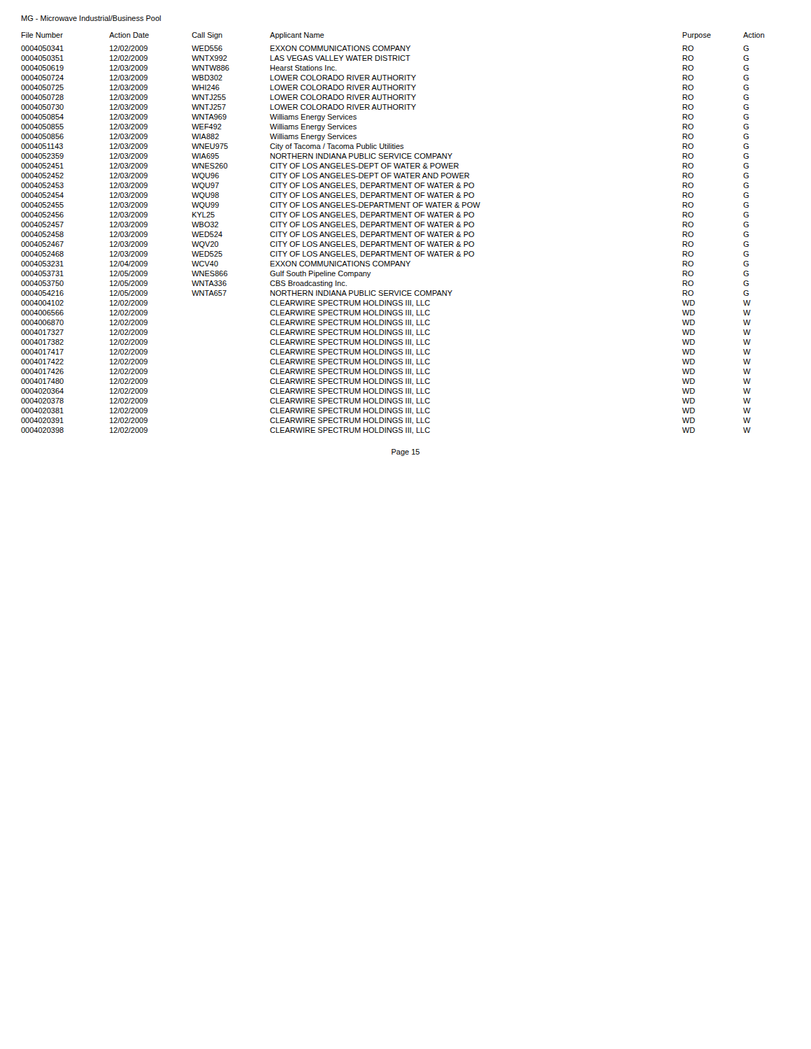MG - Microwave Industrial/Business Pool
| File Number | Action Date | Call Sign | Applicant Name | Purpose | Action |
| --- | --- | --- | --- | --- | --- |
| 0004050341 | 12/02/2009 | WED556 | EXXON COMMUNICATIONS COMPANY | RO | G |
| 0004050351 | 12/02/2009 | WNTX992 | LAS VEGAS VALLEY WATER DISTRICT | RO | G |
| 0004050619 | 12/03/2009 | WNTW886 | Hearst Stations Inc. | RO | G |
| 0004050724 | 12/03/2009 | WBD302 | LOWER COLORADO RIVER AUTHORITY | RO | G |
| 0004050725 | 12/03/2009 | WHI246 | LOWER COLORADO RIVER AUTHORITY | RO | G |
| 0004050728 | 12/03/2009 | WNTJ255 | LOWER COLORADO RIVER AUTHORITY | RO | G |
| 0004050730 | 12/03/2009 | WNTJ257 | LOWER COLORADO RIVER AUTHORITY | RO | G |
| 0004050854 | 12/03/2009 | WNTA969 | Williams Energy Services | RO | G |
| 0004050855 | 12/03/2009 | WEF492 | Williams Energy Services | RO | G |
| 0004050856 | 12/03/2009 | WIA882 | Williams Energy Services | RO | G |
| 0004051143 | 12/03/2009 | WNEU975 | City of Tacoma / Tacoma Public Utilities | RO | G |
| 0004052359 | 12/03/2009 | WIA695 | NORTHERN INDIANA PUBLIC SERVICE COMPANY | RO | G |
| 0004052451 | 12/03/2009 | WNES260 | CITY OF LOS ANGELES-DEPT OF WATER & POWER | RO | G |
| 0004052452 | 12/03/2009 | WQU96 | CITY OF LOS ANGELES-DEPT OF WATER AND POWER | RO | G |
| 0004052453 | 12/03/2009 | WQU97 | CITY OF LOS ANGELES, DEPARTMENT OF WATER & PO | RO | G |
| 0004052454 | 12/03/2009 | WQU98 | CITY OF LOS ANGELES, DEPARTMENT OF WATER & PO | RO | G |
| 0004052455 | 12/03/2009 | WQU99 | CITY OF LOS ANGELES-DEPARTMENT OF WATER & POW | RO | G |
| 0004052456 | 12/03/2009 | KYL25 | CITY OF LOS ANGELES, DEPARTMENT OF WATER & PO | RO | G |
| 0004052457 | 12/03/2009 | WBO32 | CITY OF LOS ANGELES, DEPARTMENT OF WATER & PO | RO | G |
| 0004052458 | 12/03/2009 | WED524 | CITY OF LOS ANGELES, DEPARTMENT OF WATER & PO | RO | G |
| 0004052467 | 12/03/2009 | WQV20 | CITY OF LOS ANGELES, DEPARTMENT OF WATER & PO | RO | G |
| 0004052468 | 12/03/2009 | WED525 | CITY OF LOS ANGELES, DEPARTMENT OF WATER & PO | RO | G |
| 0004053231 | 12/04/2009 | WCV40 | EXXON COMMUNICATIONS COMPANY | RO | G |
| 0004053731 | 12/05/2009 | WNES866 | Gulf South Pipeline Company | RO | G |
| 0004053750 | 12/05/2009 | WNTA336 | CBS Broadcasting Inc. | RO | G |
| 0004054216 | 12/05/2009 | WNTA657 | NORTHERN INDIANA PUBLIC SERVICE COMPANY | RO | G |
| 0004004102 | 12/02/2009 | | CLEARWIRE SPECTRUM HOLDINGS III, LLC | WD | W |
| 0004006566 | 12/02/2009 | | CLEARWIRE SPECTRUM HOLDINGS III, LLC | WD | W |
| 0004006870 | 12/02/2009 | | CLEARWIRE SPECTRUM HOLDINGS III, LLC | WD | W |
| 0004017327 | 12/02/2009 | | CLEARWIRE SPECTRUM HOLDINGS III, LLC | WD | W |
| 0004017382 | 12/02/2009 | | CLEARWIRE SPECTRUM HOLDINGS III, LLC | WD | W |
| 0004017417 | 12/02/2009 | | CLEARWIRE SPECTRUM HOLDINGS III, LLC | WD | W |
| 0004017422 | 12/02/2009 | | CLEARWIRE SPECTRUM HOLDINGS III, LLC | WD | W |
| 0004017426 | 12/02/2009 | | CLEARWIRE SPECTRUM HOLDINGS III, LLC | WD | W |
| 0004017480 | 12/02/2009 | | CLEARWIRE SPECTRUM HOLDINGS III, LLC | WD | W |
| 0004020364 | 12/02/2009 | | CLEARWIRE SPECTRUM HOLDINGS III, LLC | WD | W |
| 0004020378 | 12/02/2009 | | CLEARWIRE SPECTRUM HOLDINGS III, LLC | WD | W |
| 0004020381 | 12/02/2009 | | CLEARWIRE SPECTRUM HOLDINGS III, LLC | WD | W |
| 0004020391 | 12/02/2009 | | CLEARWIRE SPECTRUM HOLDINGS III, LLC | WD | W |
| 0004020398 | 12/02/2009 | | CLEARWIRE SPECTRUM HOLDINGS III, LLC | WD | W |
Page 15